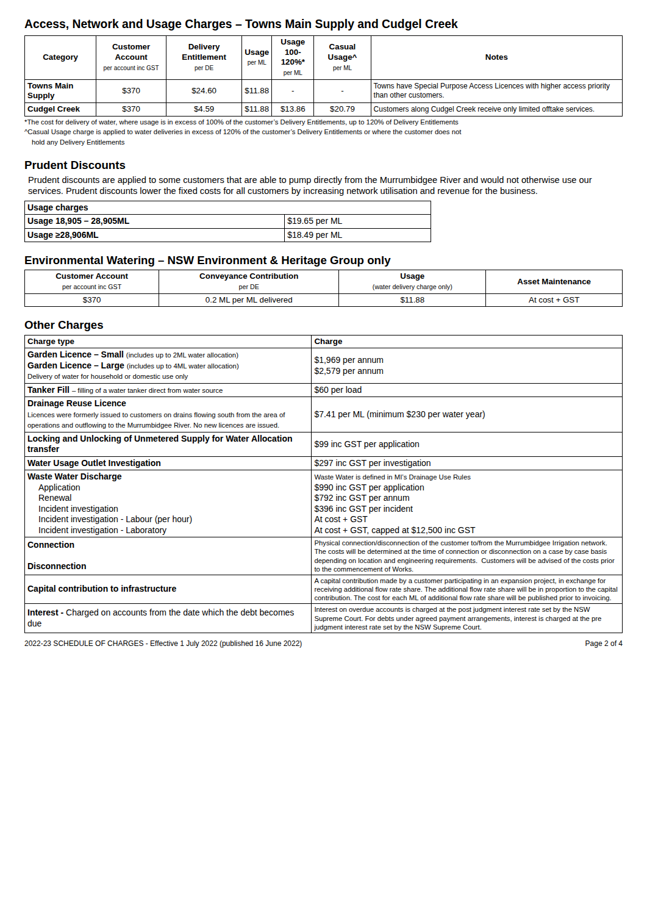Access, Network and Usage Charges – Towns Main Supply and Cudgel Creek
| Category | Customer Account per account inc GST | Delivery Entitlement per DE | Usage per ML | Usage 100-120%* per ML | Casual Usage^ per ML | Notes |
| --- | --- | --- | --- | --- | --- | --- |
| Towns Main Supply | $370 | $24.60 | $11.88 | - | - | Towns have Special Purpose Access Licences with higher access priority than other customers. |
| Cudgel Creek | $370 | $4.59 | $11.88 | $13.86 | $20.79 | Customers along Cudgel Creek receive only limited offtake services. |
*The cost for delivery of water, where usage is in excess of 100% of the customer’s Delivery Entitlements, up to 120% of Delivery Entitlements
^Casual Usage charge is applied to water deliveries in excess of 120% of the customer’s Delivery Entitlements or where the customer does not
hold any Delivery Entitlements
Prudent Discounts
Prudent discounts are applied to some customers that are able to pump directly from the Murrumbidgee River and would not otherwise use our services. Prudent discounts lower the fixed costs for all customers by increasing network utilisation and revenue for the business.
| Usage charges |
| --- |
| Usage 18,905 – 28,905ML | $19.65 per ML |
| Usage ≥28,906ML | $18.49 per ML |
Environmental Watering – NSW Environment & Heritage Group only
| Customer Account per account inc GST | Conveyance Contribution per DE | Usage (water delivery charge only) | Asset Maintenance |
| --- | --- | --- | --- |
| $370 | 0.2 ML per ML delivered | $11.88 | At cost + GST |
Other Charges
| Charge type | Charge |
| --- | --- |
| Garden Licence – Small (includes up to 2ML water allocation) Garden Licence – Large (includes up to 4ML water allocation) Delivery of water for household or domestic use only | $1,969 per annum $2,579 per annum |
| Tanker Fill – filling of a water tanker direct from water source | $60 per load |
| Drainage Reuse Licence Licences were formerly issued to customers on drains flowing south from the area of operations and outflowing to the Murrumbidgee River. No new licences are issued. | $7.41 per ML (minimum $230 per water year) |
| Locking and Unlocking of Unmetered Supply for Water Allocation transfer | $99 inc GST per application |
| Water Usage Outlet Investigation | $297 inc GST per investigation |
| Waste Water Discharge Application Renewal Incident investigation Incident investigation - Labour (per hour) Incident investigation - Laboratory | Waste Water is defined in MI’s Drainage Use Rules $990 inc GST per application $792 inc GST per annum $396 inc GST per incident At cost + GST At cost + GST, capped at $12,500 inc GST |
| Connection Disconnection | Physical connection/disconnection of the customer to/from the Murrumbidgee Irrigation network. The costs will be determined at the time of connection or disconnection on a case by case basis depending on location and engineering requirements. Customers will be advised of the costs prior to the commencement of Works. |
| Capital contribution to infrastructure | A capital contribution made by a customer participating in an expansion project, in exchange for receiving additional flow rate share. The additional flow rate share will be in proportion to the capital contribution. The cost for each ML of additional flow rate share will be published prior to invoicing. |
| Interest - Charged on accounts from the date which the debt becomes due | Interest on overdue accounts is charged at the post judgment interest rate set by the NSW Supreme Court. For debts under agreed payment arrangements, interest is charged at the pre judgment interest rate set by the NSW Supreme Court. |
2022-23 SCHEDULE OF CHARGES - Effective 1 July 2022 (published 16 June 2022) Page 2 of 4